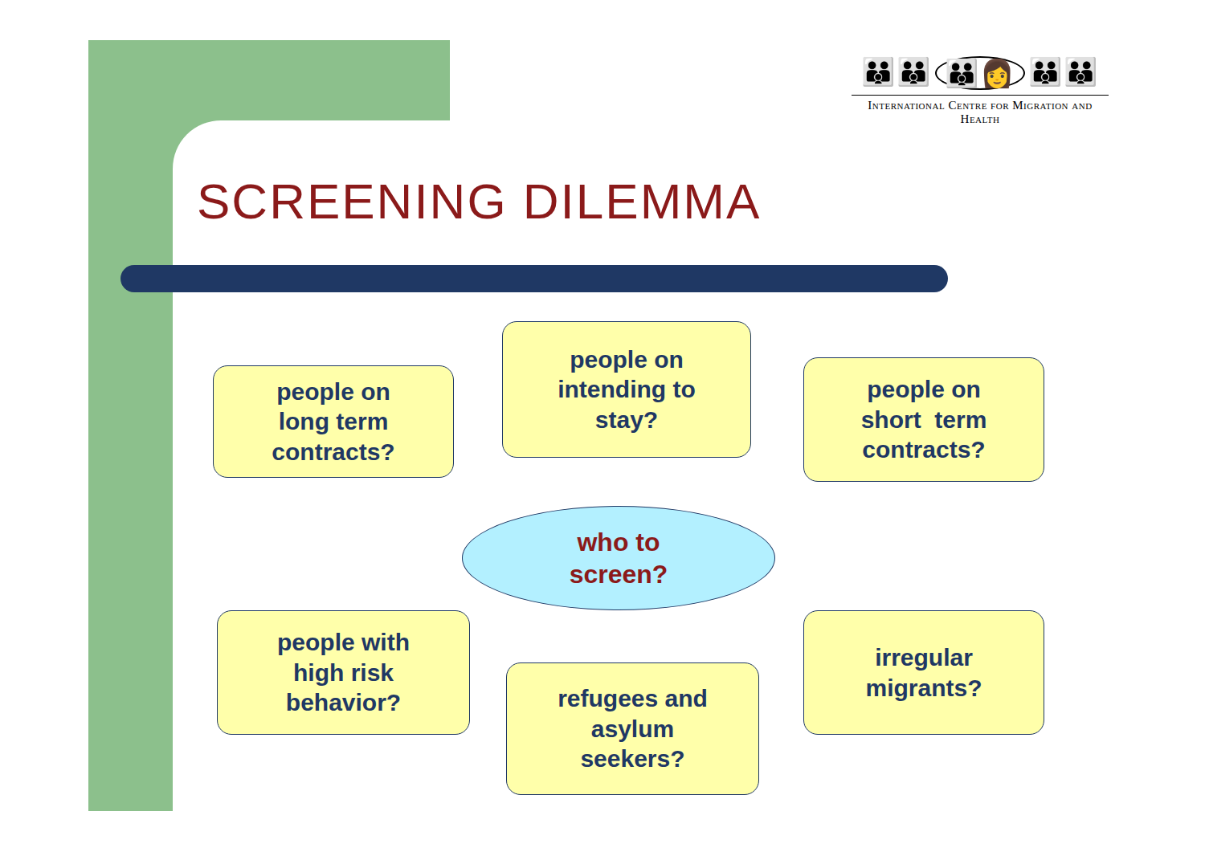👪👪👪👩👪👪
International Centre for Migration and Health
SCREENING DILEMMA
people on
long term
contracts?
people on
intending to
stay?
people on
short term
contracts?
who to
screen?
people with
high risk
behavior?
refugees and
asylum
seekers?
irregular
migrants?